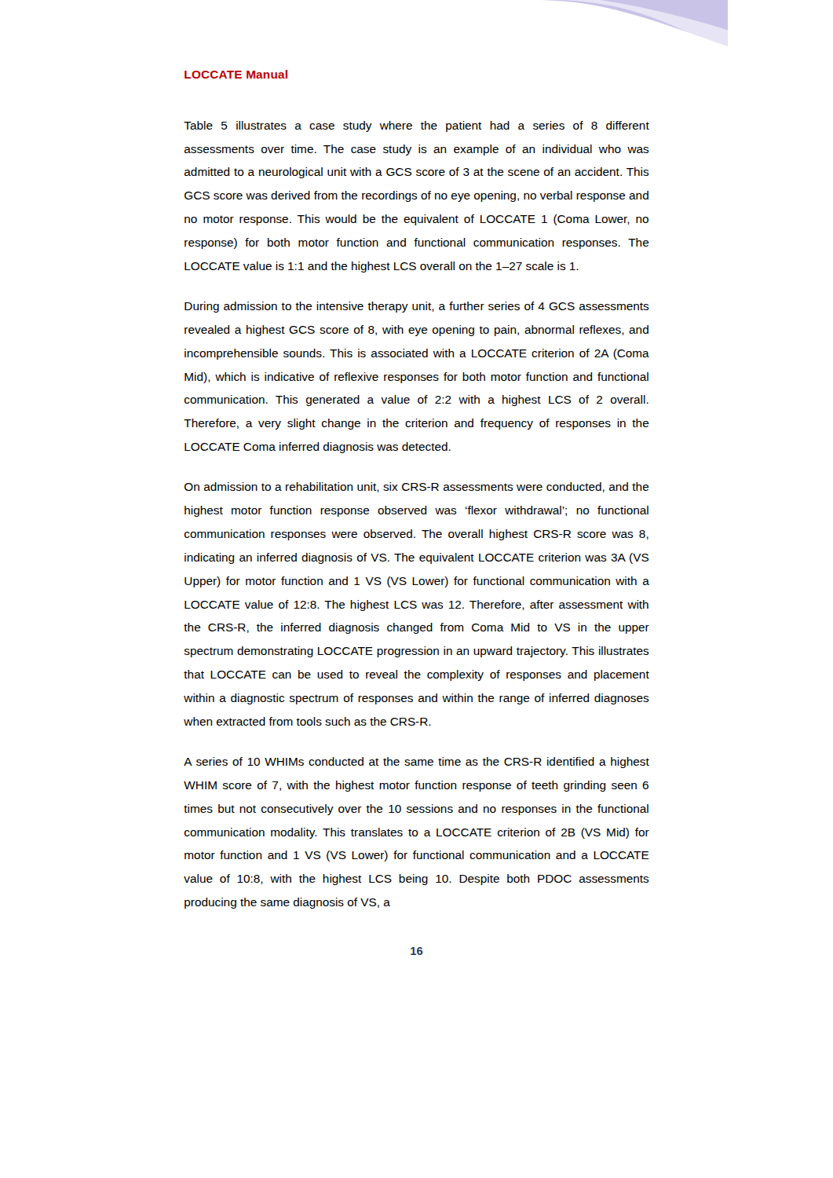LOCCATE Manual
Table 5 illustrates a case study where the patient had a series of 8 different assessments over time. The case study is an example of an individual who was admitted to a neurological unit with a GCS score of 3 at the scene of an accident. This GCS score was derived from the recordings of no eye opening, no verbal response and no motor response. This would be the equivalent of LOCCATE 1 (Coma Lower, no response) for both motor function and functional communication responses. The LOCCATE value is 1:1 and the highest LCS overall on the 1–27 scale is 1.
During admission to the intensive therapy unit, a further series of 4 GCS assessments revealed a highest GCS score of 8, with eye opening to pain, abnormal reflexes, and incomprehensible sounds. This is associated with a LOCCATE criterion of 2A (Coma Mid), which is indicative of reflexive responses for both motor function and functional communication. This generated a value of 2:2 with a highest LCS of 2 overall. Therefore, a very slight change in the criterion and frequency of responses in the LOCCATE Coma inferred diagnosis was detected.
On admission to a rehabilitation unit, six CRS-R assessments were conducted, and the highest motor function response observed was ‘flexor withdrawal’; no functional communication responses were observed. The overall highest CRS-R score was 8, indicating an inferred diagnosis of VS. The equivalent LOCCATE criterion was 3A (VS Upper) for motor function and 1 VS (VS Lower) for functional communication with a LOCCATE value of 12:8. The highest LCS was 12. Therefore, after assessment with the CRS-R, the inferred diagnosis changed from Coma Mid to VS in the upper spectrum demonstrating LOCCATE progression in an upward trajectory. This illustrates that LOCCATE can be used to reveal the complexity of responses and placement within a diagnostic spectrum of responses and within the range of inferred diagnoses when extracted from tools such as the CRS-R.
A series of 10 WHIMs conducted at the same time as the CRS-R identified a highest WHIM score of 7, with the highest motor function response of teeth grinding seen 6 times but not consecutively over the 10 sessions and no responses in the functional communication modality. This translates to a LOCCATE criterion of 2B (VS Mid) for motor function and 1 VS (VS Lower) for functional communication and a LOCCATE value of 10:8, with the highest LCS being 10. Despite both PDOC assessments producing the same diagnosis of VS, a
16